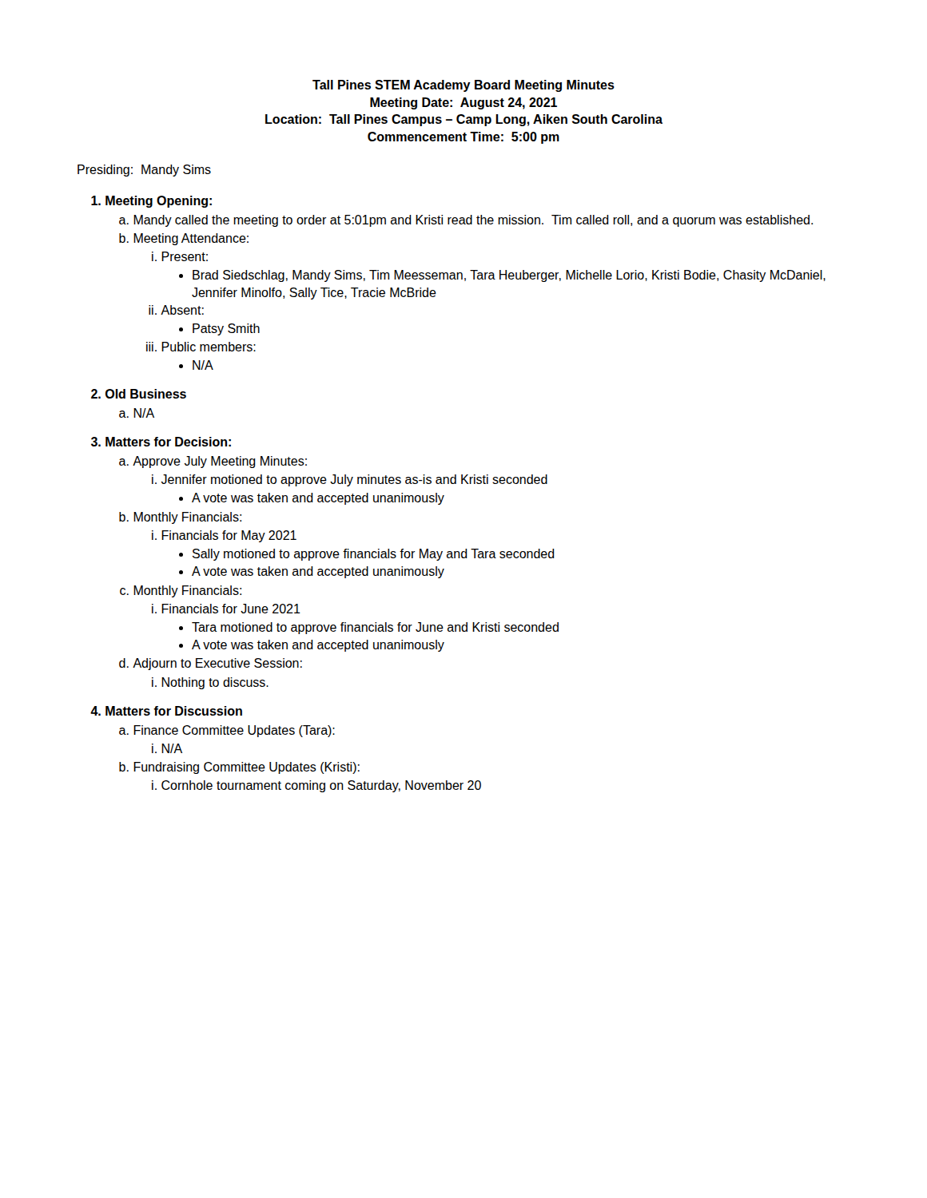Tall Pines STEM Academy Board Meeting Minutes
Meeting Date: August 24, 2021
Location: Tall Pines Campus – Camp Long, Aiken South Carolina
Commencement Time: 5:00 pm
Presiding: Mandy Sims
Meeting Opening:
Mandy called the meeting to order at 5:01pm and Kristi read the mission. Tim called roll, and a quorum was established.
Meeting Attendance:
Present:
Brad Siedschlag, Mandy Sims, Tim Meesseman, Tara Heuberger, Michelle Lorio, Kristi Bodie, Chasity McDaniel, Jennifer Minolfo, Sally Tice, Tracie McBride
Absent:
Patsy Smith
Public members:
N/A
Old Business
N/A
Matters for Decision:
Approve July Meeting Minutes:
Jennifer motioned to approve July minutes as-is and Kristi seconded
A vote was taken and accepted unanimously
Monthly Financials:
Financials for May 2021
Sally motioned to approve financials for May and Tara seconded
A vote was taken and accepted unanimously
Monthly Financials:
Financials for June 2021
Tara motioned to approve financials for June and Kristi seconded
A vote was taken and accepted unanimously
Adjourn to Executive Session:
Nothing to discuss.
Matters for Discussion
Finance Committee Updates (Tara):
N/A
Fundraising Committee Updates (Kristi):
Cornhole tournament coming on Saturday, November 20